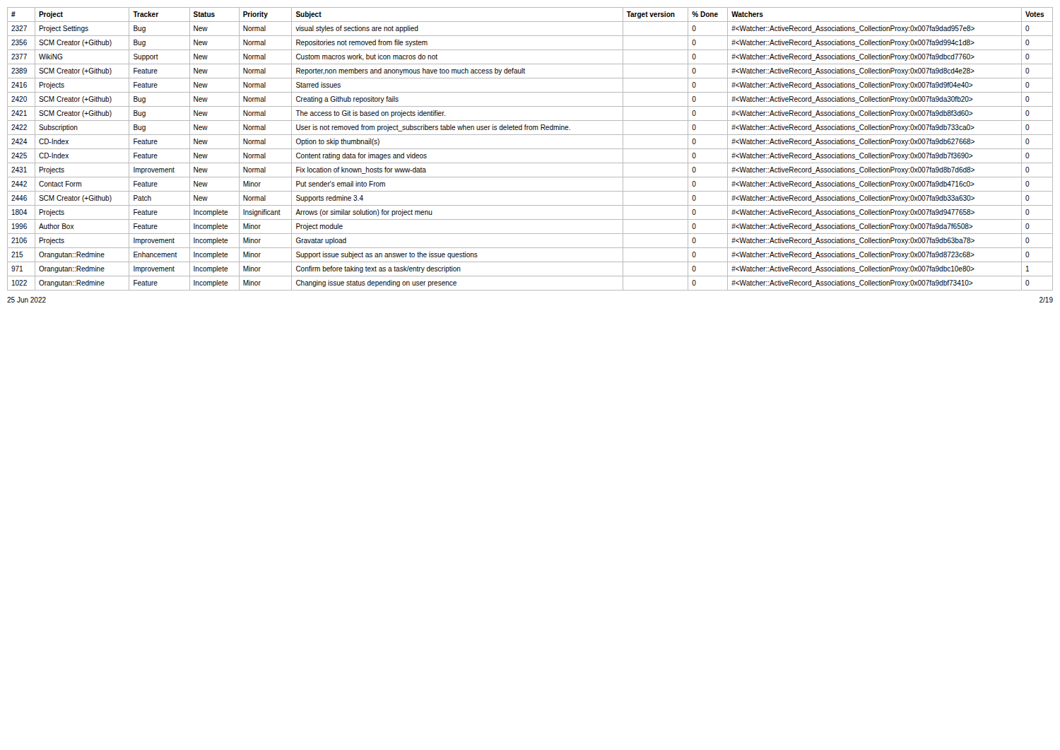| # | Project | Tracker | Status | Priority | Subject | Target version | % Done | Watchers | Votes |
| --- | --- | --- | --- | --- | --- | --- | --- | --- | --- |
| 2327 | Project Settings | Bug | New | Normal | visual styles of sections are not applied | | 0 | #<Watcher::ActiveRecord_Associations_CollectionProxy:0x007fa9dad957e8> | 0 |
| 2356 | SCM Creator (+Github) | Bug | New | Normal | Repositories not removed from file system | | 0 | #<Watcher::ActiveRecord_Associations_CollectionProxy:0x007fa9d994c1d8> | 0 |
| 2377 | WikiNG | Support | New | Normal | Custom macros work, but icon macros do not | | 0 | #<Watcher::ActiveRecord_Associations_CollectionProxy:0x007fa9dbcd7760> | 0 |
| 2389 | SCM Creator (+Github) | Feature | New | Normal | Reporter,non members and anonymous have too much access by default | | 0 | #<Watcher::ActiveRecord_Associations_CollectionProxy:0x007fa9d8cd4e28> | 0 |
| 2416 | Projects | Feature | New | Normal | Starred issues | | 0 | #<Watcher::ActiveRecord_Associations_CollectionProxy:0x007fa9d9f04e40> | 0 |
| 2420 | SCM Creator (+Github) | Bug | New | Normal | Creating a Github repository fails | | 0 | #<Watcher::ActiveRecord_Associations_CollectionProxy:0x007fa9da30fb20> | 0 |
| 2421 | SCM Creator (+Github) | Bug | New | Normal | The access to Git is based on projects identifier. | | 0 | #<Watcher::ActiveRecord_Associations_CollectionProxy:0x007fa9db8f3d60> | 0 |
| 2422 | Subscription | Bug | New | Normal | User is not removed from project_subscribers table when user is deleted from Redmine. | | 0 | #<Watcher::ActiveRecord_Associations_CollectionProxy:0x007fa9db733ca0> | 0 |
| 2424 | CD-Index | Feature | New | Normal | Option to skip thumbnail(s) | | 0 | #<Watcher::ActiveRecord_Associations_CollectionProxy:0x007fa9db627668> | 0 |
| 2425 | CD-Index | Feature | New | Normal | Content rating data for images and videos | | 0 | #<Watcher::ActiveRecord_Associations_CollectionProxy:0x007fa9db7f3690> | 0 |
| 2431 | Projects | Improvement | New | Normal | Fix location of known_hosts for www-data | | 0 | #<Watcher::ActiveRecord_Associations_CollectionProxy:0x007fa9d8b7d6d8> | 0 |
| 2442 | Contact Form | Feature | New | Minor | Put sender's email into From | | 0 | #<Watcher::ActiveRecord_Associations_CollectionProxy:0x007fa9db4716c0> | 0 |
| 2446 | SCM Creator (+Github) | Patch | New | Normal | Supports redmine 3.4 | | 0 | #<Watcher::ActiveRecord_Associations_CollectionProxy:0x007fa9db33a630> | 0 |
| 1804 | Projects | Feature | Incomplete | Insignificant | Arrows (or similar solution) for project menu | | 0 | #<Watcher::ActiveRecord_Associations_CollectionProxy:0x007fa9d9477658> | 0 |
| 1996 | Author Box | Feature | Incomplete | Minor | Project module | | 0 | #<Watcher::ActiveRecord_Associations_CollectionProxy:0x007fa9da7f6508> | 0 |
| 2106 | Projects | Improvement | Incomplete | Minor | Gravatar upload | | 0 | #<Watcher::ActiveRecord_Associations_CollectionProxy:0x007fa9db63ba78> | 0 |
| 215 | Orangutan::Redmine | Enhancement | Incomplete | Minor | Support issue subject as an answer to the issue questions | | 0 | #<Watcher::ActiveRecord_Associations_CollectionProxy:0x007fa9d8723c68> | 0 |
| 971 | Orangutan::Redmine | Improvement | Incomplete | Minor | Confirm before taking text as a task/entry description | | 0 | #<Watcher::ActiveRecord_Associations_CollectionProxy:0x007fa9dbc10e80> | 1 |
| 1022 | Orangutan::Redmine | Feature | Incomplete | Minor | Changing issue status depending on user presence | | 0 | #<Watcher::ActiveRecord_Associations_CollectionProxy:0x007fa9dbf73410> | 0 |
25 Jun 2022 2/19